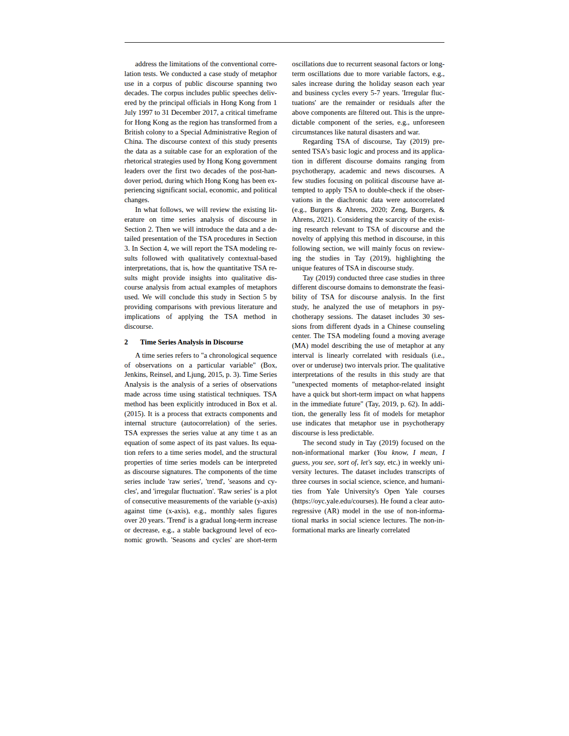address the limitations of the conventional correlation tests. We conducted a case study of metaphor use in a corpus of public discourse spanning two decades. The corpus includes public speeches delivered by the principal officials in Hong Kong from 1 July 1997 to 31 December 2017, a critical timeframe for Hong Kong as the region has transformed from a British colony to a Special Administrative Region of China. The discourse context of this study presents the data as a suitable case for an exploration of the rhetorical strategies used by Hong Kong government leaders over the first two decades of the post-handover period, during which Hong Kong has been experiencing significant social, economic, and political changes.
In what follows, we will review the existing literature on time series analysis of discourse in Section 2. Then we will introduce the data and a detailed presentation of the TSA procedures in Section 3. In Section 4, we will report the TSA modeling results followed with qualitatively contextual-based interpretations, that is, how the quantitative TSA results might provide insights into qualitative discourse analysis from actual examples of metaphors used. We will conclude this study in Section 5 by providing comparisons with previous literature and implications of applying the TSA method in discourse.
2 Time Series Analysis in Discourse
A time series refers to "a chronological sequence of observations on a particular variable" (Box, Jenkins, Reinsel, and Ljung, 2015, p. 3). Time Series Analysis is the analysis of a series of observations made across time using statistical techniques. TSA method has been explicitly introduced in Box et al. (2015). It is a process that extracts components and internal structure (autocorrelation) of the series. TSA expresses the series value at any time t as an equation of some aspect of its past values. Its equation refers to a time series model, and the structural properties of time series models can be interpreted as discourse signatures. The components of the time series include 'raw series', 'trend', 'seasons and cycles', and 'irregular fluctuation'. 'Raw series' is a plot of consecutive measurements of the variable (y-axis) against time (x-axis), e.g., monthly sales figures over 20 years. 'Trend' is a gradual long-term increase or decrease, e.g., a stable background level of economic growth. 'Seasons and cycles' are short-term oscillations due to recurrent seasonal factors or long-term oscillations due to more variable factors, e.g., sales increase during the holiday season each year and business cycles every 5-7 years. 'Irregular fluctuations' are the remainder or residuals after the above components are filtered out. This is the unpredictable component of the series, e.g., unforeseen circumstances like natural disasters and war.
Regarding TSA of discourse, Tay (2019) presented TSA's basic logic and process and its application in different discourse domains ranging from psychotherapy, academic and news discourses. A few studies focusing on political discourse have attempted to apply TSA to double-check if the observations in the diachronic data were autocorrelated (e.g., Burgers & Ahrens, 2020; Zeng, Burgers, & Ahrens, 2021). Considering the scarcity of the existing research relevant to TSA of discourse and the novelty of applying this method in discourse, in this following section, we will mainly focus on reviewing the studies in Tay (2019), highlighting the unique features of TSA in discourse study.
Tay (2019) conducted three case studies in three different discourse domains to demonstrate the feasibility of TSA for discourse analysis. In the first study, he analyzed the use of metaphors in psychotherapy sessions. The dataset includes 30 sessions from different dyads in a Chinese counseling center. The TSA modeling found a moving average (MA) model describing the use of metaphor at any interval is linearly correlated with residuals (i.e., over or underuse) two intervals prior. The qualitative interpretations of the results in this study are that "unexpected moments of metaphor-related insight have a quick but short-term impact on what happens in the immediate future" (Tay, 2019, p. 62). In addition, the generally less fit of models for metaphor use indicates that metaphor use in psychotherapy discourse is less predictable.
The second study in Tay (2019) focused on the non-informational marker (You know, I mean, I guess, you see, sort of, let's say, etc.) in weekly university lectures. The dataset includes transcripts of three courses in social science, science, and humanities from Yale University's Open Yale courses (https://oyc.yale.edu/courses). He found a clear autoregressive (AR) model in the use of non-informational marks in social science lectures. The non-informational marks are linearly correlated